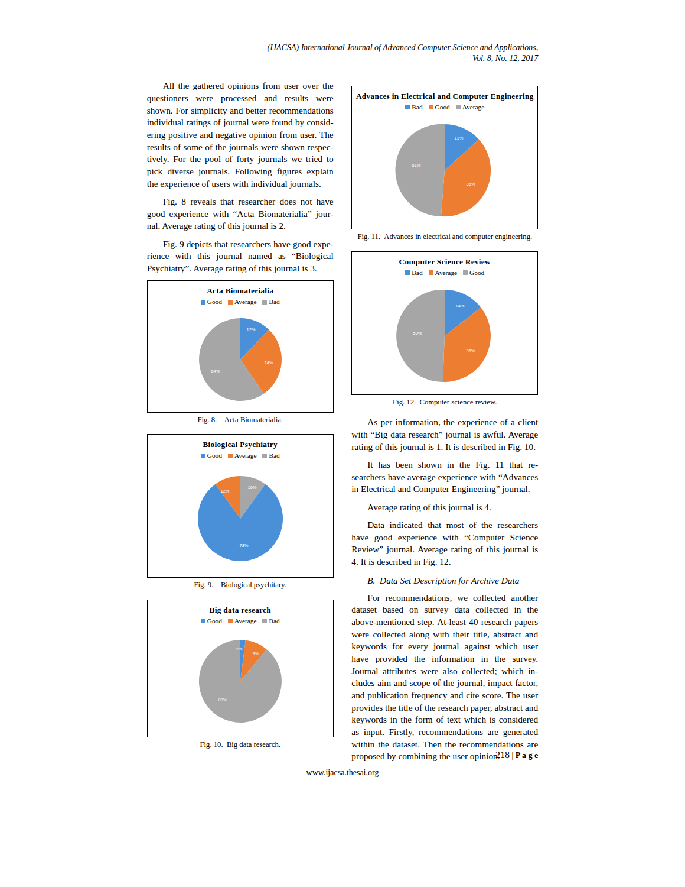(IJACSA) International Journal of Advanced Computer Science and Applications,
Vol. 8, No. 12, 2017
All the gathered opinions from user over the questioners were processed and results were shown. For simplicity and better recommendations individual ratings of journal were found by considering positive and negative opinion from user. The results of some of the journals were shown respectively. For the pool of forty journals we tried to pick diverse journals. Following figures explain the experience of users with individual journals.
Fig. 8 reveals that researcher does not have good experience with “Acta Biomaterialia” journal. Average rating of this journal is 2.
Fig. 9 depicts that researchers have good experience with this journal named as “Biological Psychiatry”. Average rating of this journal is 3.
Acta Biomaterialia
Good Average Bad
12% 24% 64%
Fig. 8. Acta Biomaterialia.
Biological Psychiatry
Good Average Bad
10% 12% 78%
Fig. 9. Biological psychitary.
Big data research
Good Average Bad
2% 9% 89%
Fig. 10. Big data research.
Advances in Electrical and Computer Engineering
Bad Good Average
13% 36% 51%
Fig. 11. Advances in electrical and computer engineering.
Computer Science Review
Bad Average Good
14% 36% 50%
Fig. 12. Computer science review.
As per information, the experience of a client with “Big data research” journal is awful. Average rating of this journal is 1. It is described in Fig. 10.
It has been shown in the Fig. 11 that researchers have average experience with “Advances in Electrical and Computer Engineering” journal.
Average rating of this journal is 4.
Data indicated that most of the researchers have good experience with “Computer Science Review” journal. Average rating of this journal is 4. It is described in Fig. 12.
B. Data Set Description for Archive Data
For recommendations, we collected another dataset based on survey data collected in the above-mentioned step. At-least 40 research papers were collected along with their title, abstract and keywords for every journal against which user have provided the information in the survey. Journal attributes were also collected; which includes aim and scope of the journal, impact factor, and publication frequency and cite score. The user provides the title of the research paper, abstract and keywords in the form of text which is considered as input. Firstly, recommendations are generated within the dataset. Then the recommendations are proposed by combining the user opinion.
218 | P a g e
www.ijacsa.thesai.org